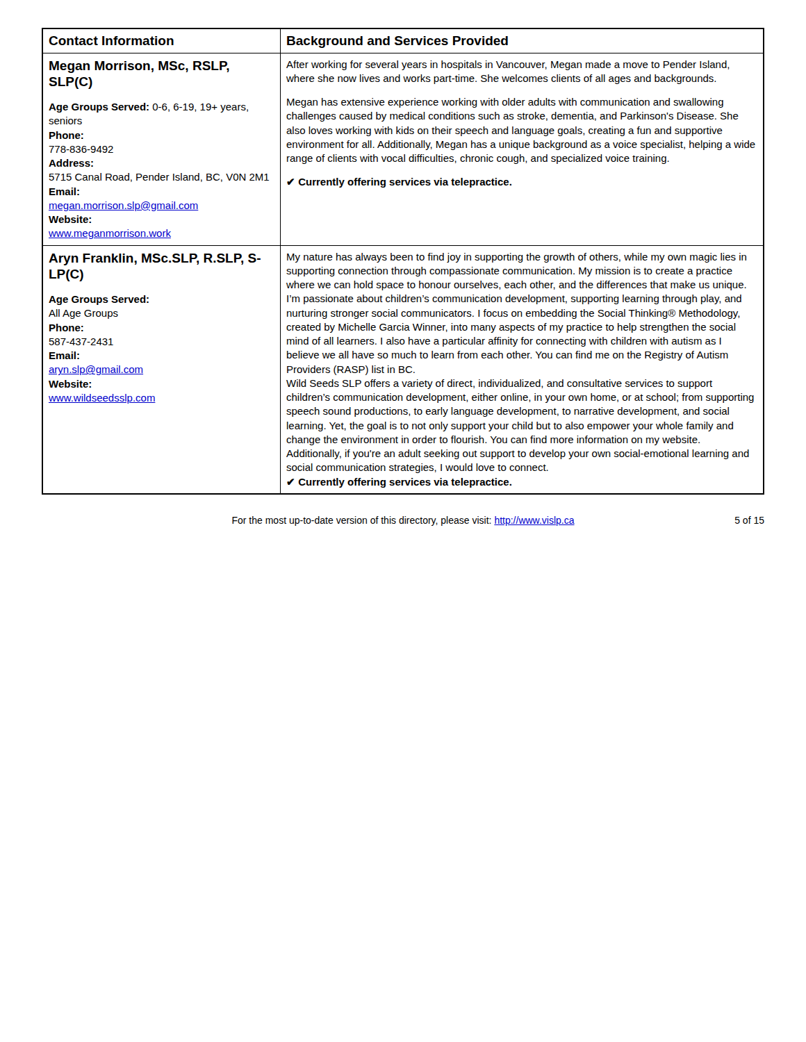| Contact Information | Background and Services Provided |
| --- | --- |
| Megan Morrison, MSc, RSLP, SLP(C) Age Groups Served: 0-6, 6-19, 19+ years, seniors Phone: 778-836-9492 Address: 5715 Canal Road, Pender Island, BC, V0N 2M1 Email: megan.morrison.slp@gmail.com Website: www.meganmorrison.work | After working for several years in hospitals in Vancouver, Megan made a move to Pender Island, where she now lives and works part-time. She welcomes clients of all ages and backgrounds. Megan has extensive experience working with older adults with communication and swallowing challenges caused by medical conditions such as stroke, dementia, and Parkinson's Disease. She also loves working with kids on their speech and language goals, creating a fun and supportive environment for all. Additionally, Megan has a unique background as a voice specialist, helping a wide range of clients with vocal difficulties, chronic cough, and specialized voice training. ✔ Currently offering services via telepractice. |
| Aryn Franklin, MSc.SLP, R.SLP, S-LP(C) Age Groups Served: All Age Groups Phone: 587-437-2431 Email: aryn.slp@gmail.com Website: www.wildseedsslp.com | My nature has always been to find joy in supporting the growth of others, while my own magic lies in supporting connection through compassionate communication. My mission is to create a practice where we can hold space to honour ourselves, each other, and the differences that make us unique. I’m passionate about children’s communication development, supporting learning through play, and nurturing stronger social communicators. I focus on embedding the Social Thinking® Methodology, created by Michelle Garcia Winner, into many aspects of my practice to help strengthen the social mind of all learners. I also have a particular affinity for connecting with children with autism as I believe we all have so much to learn from each other. You can find me on the Registry of Autism Providers (RASP) list in BC. Wild Seeds SLP offers a variety of direct, individualized, and consultative services to support children’s communication development, either online, in your own home, or at school; from supporting speech sound productions, to early language development, to narrative development, and social learning. Yet, the goal is to not only support your child but to also empower your whole family and change the environment in order to flourish. You can find more information on my website. Additionally, if you're an adult seeking out support to develop your own social-emotional learning and social communication strategies, I would love to connect. ✔ Currently offering services via telepractice. |
For the most up-to-date version of this directory, please visit: http://www.vislp.ca
5 of 15